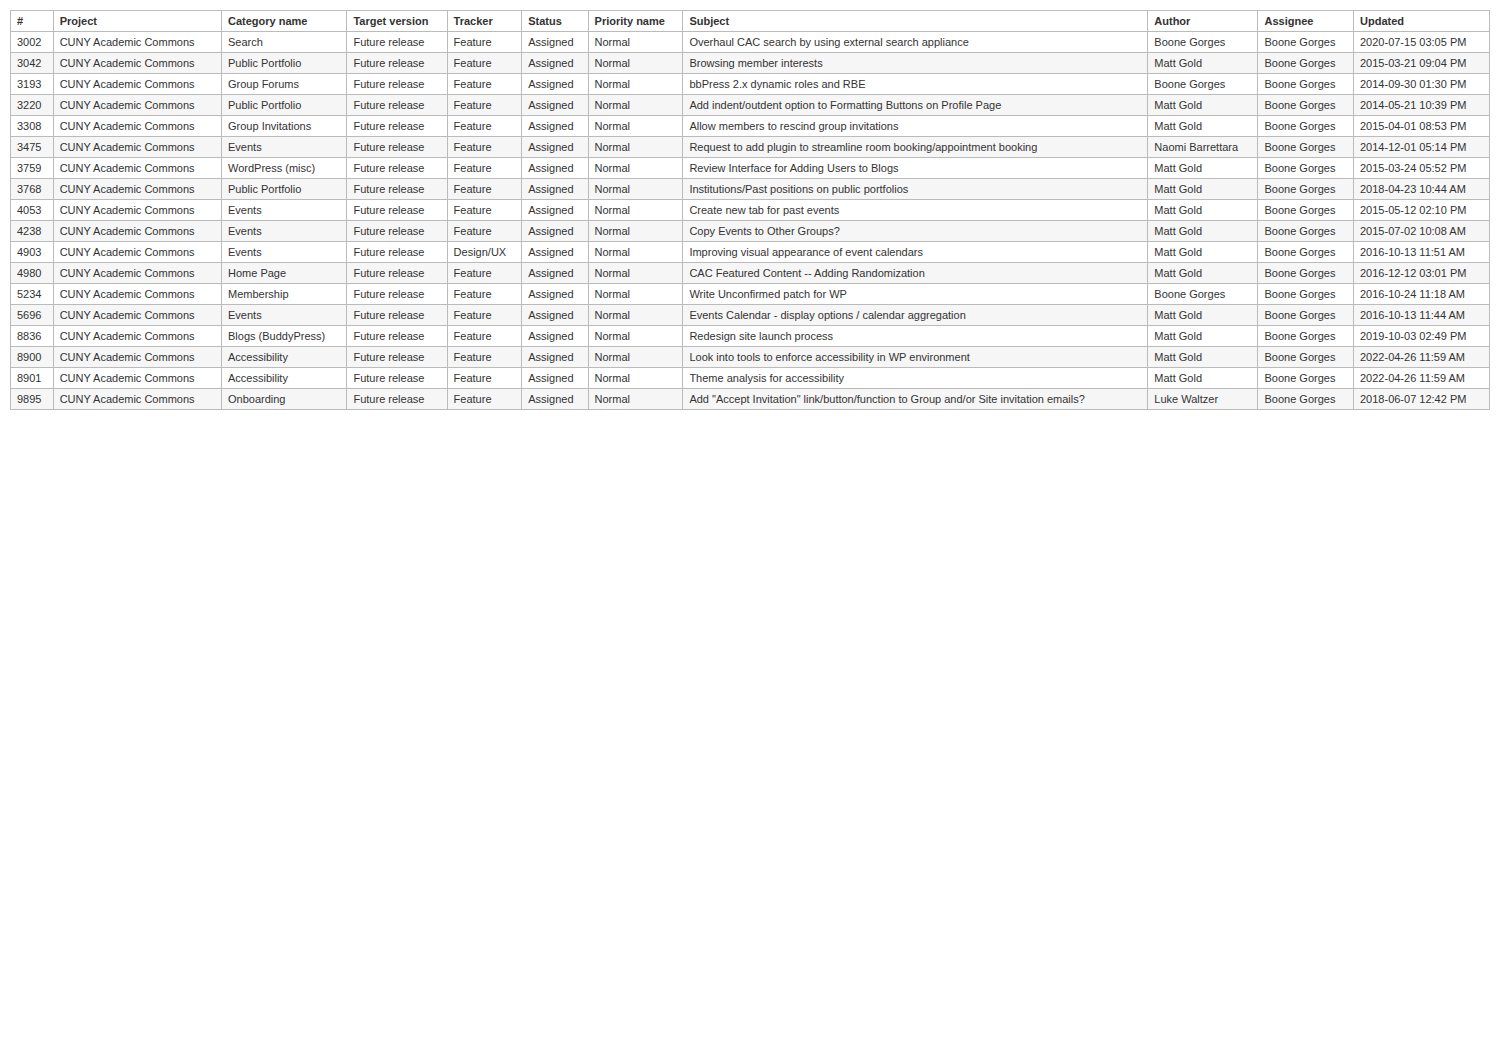| # | Project | Category name | Target version | Tracker | Status | Priority name | Subject | Author | Assignee | Updated |
| --- | --- | --- | --- | --- | --- | --- | --- | --- | --- | --- |
| 3002 | CUNY Academic Commons | Search | Future release | Feature | Assigned | Normal | Overhaul CAC search by using external search appliance | Boone Gorges | Boone Gorges | 2020-07-15 03:05 PM |
| 3042 | CUNY Academic Commons | Public Portfolio | Future release | Feature | Assigned | Normal | Browsing member interests | Matt Gold | Boone Gorges | 2015-03-21 09:04 PM |
| 3193 | CUNY Academic Commons | Group Forums | Future release | Feature | Assigned | Normal | bbPress 2.x dynamic roles and RBE | Boone Gorges | Boone Gorges | 2014-09-30 01:30 PM |
| 3220 | CUNY Academic Commons | Public Portfolio | Future release | Feature | Assigned | Normal | Add indent/outdent option to Formatting Buttons on Profile Page | Matt Gold | Boone Gorges | 2014-05-21 10:39 PM |
| 3308 | CUNY Academic Commons | Group Invitations | Future release | Feature | Assigned | Normal | Allow members to rescind group invitations | Matt Gold | Boone Gorges | 2015-04-01 08:53 PM |
| 3475 | CUNY Academic Commons | Events | Future release | Feature | Assigned | Normal | Request to add plugin to streamline room booking/appointment booking | Naomi Barrettara | Boone Gorges | 2014-12-01 05:14 PM |
| 3759 | CUNY Academic Commons | WordPress (misc) | Future release | Feature | Assigned | Normal | Review Interface for Adding Users to Blogs | Matt Gold | Boone Gorges | 2015-03-24 05:52 PM |
| 3768 | CUNY Academic Commons | Public Portfolio | Future release | Feature | Assigned | Normal | Institutions/Past positions on public portfolios | Matt Gold | Boone Gorges | 2018-04-23 10:44 AM |
| 4053 | CUNY Academic Commons | Events | Future release | Feature | Assigned | Normal | Create new tab for past events | Matt Gold | Boone Gorges | 2015-05-12 02:10 PM |
| 4238 | CUNY Academic Commons | Events | Future release | Feature | Assigned | Normal | Copy Events to Other Groups? | Matt Gold | Boone Gorges | 2015-07-02 10:08 AM |
| 4903 | CUNY Academic Commons | Events | Future release | Design/UX | Assigned | Normal | Improving visual appearance of event calendars | Matt Gold | Boone Gorges | 2016-10-13 11:51 AM |
| 4980 | CUNY Academic Commons | Home Page | Future release | Feature | Assigned | Normal | CAC Featured Content -- Adding Randomization | Matt Gold | Boone Gorges | 2016-12-12 03:01 PM |
| 5234 | CUNY Academic Commons | Membership | Future release | Feature | Assigned | Normal | Write Unconfirmed patch for WP | Boone Gorges | Boone Gorges | 2016-10-24 11:18 AM |
| 5696 | CUNY Academic Commons | Events | Future release | Feature | Assigned | Normal | Events Calendar - display options / calendar aggregation | Matt Gold | Boone Gorges | 2016-10-13 11:44 AM |
| 8836 | CUNY Academic Commons | Blogs (BuddyPress) | Future release | Feature | Assigned | Normal | Redesign site launch process | Matt Gold | Boone Gorges | 2019-10-03 02:49 PM |
| 8900 | CUNY Academic Commons | Accessibility | Future release | Feature | Assigned | Normal | Look into tools to enforce accessibility in WP environment | Matt Gold | Boone Gorges | 2022-04-26 11:59 AM |
| 8901 | CUNY Academic Commons | Accessibility | Future release | Feature | Assigned | Normal | Theme analysis for accessibility | Matt Gold | Boone Gorges | 2022-04-26 11:59 AM |
| 9895 | CUNY Academic Commons | Onboarding | Future release | Feature | Assigned | Normal | Add "Accept Invitation" link/button/function to Group and/or Site invitation emails? | Luke Waltzer | Boone Gorges | 2018-06-07 12:42 PM |